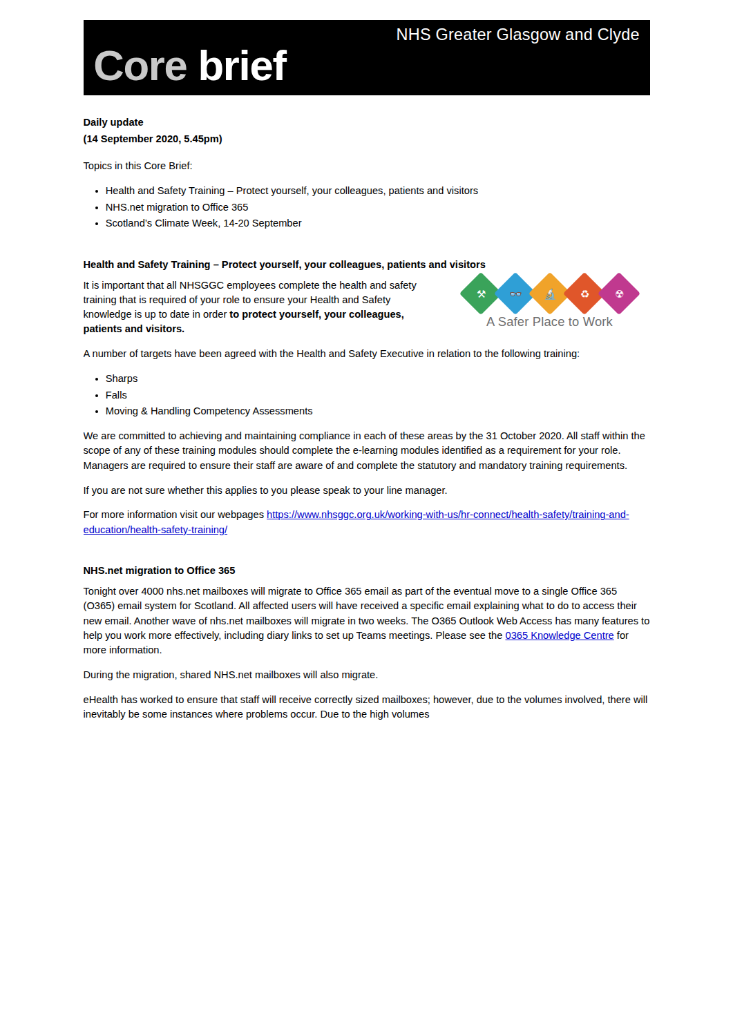NHS Greater Glasgow and Clyde
Core brief
Daily update
(14 September 2020, 5.45pm)
Topics in this Core Brief:
Health and Safety Training – Protect yourself, your colleagues, patients and visitors
NHS.net migration to Office 365
Scotland’s Climate Week, 14-20 September
Health and Safety Training – Protect yourself, your colleagues, patients and visitors
⚒
👓
🔬
♻
☢
A Safer Place to Work
It is important that all NHSGGC employees complete the health and safety training that is required of your role to ensure your Health and Safety knowledge is up to date in order to protect yourself, your colleagues, patients and visitors.
A number of targets have been agreed with the Health and Safety Executive in relation to the following training:
Sharps
Falls
Moving & Handling Competency Assessments
We are committed to achieving and maintaining compliance in each of these areas by the 31 October 2020. All staff within the scope of any of these training modules should complete the e-learning modules identified as a requirement for your role. Managers are required to ensure their staff are aware of and complete the statutory and mandatory training requirements.
If you are not sure whether this applies to you please speak to your line manager.
For more information visit our webpages https://www.nhsggc.org.uk/working-with-us/hr-connect/health-safety/training-and-education/health-safety-training/
NHS.net migration to Office 365
Tonight over 4000 nhs.net mailboxes will migrate to Office 365 email as part of the eventual move to a single Office 365 (O365) email system for Scotland. All affected users will have received a specific email explaining what to do to access their new email. Another wave of nhs.net mailboxes will migrate in two weeks. The O365 Outlook Web Access has many features to help you work more effectively, including diary links to set up Teams meetings. Please see the 0365 Knowledge Centre for more information.
During the migration, shared NHS.net mailboxes will also migrate.
eHealth has worked to ensure that staff will receive correctly sized mailboxes; however, due to the volumes involved, there will inevitably be some instances where problems occur. Due to the high volumes